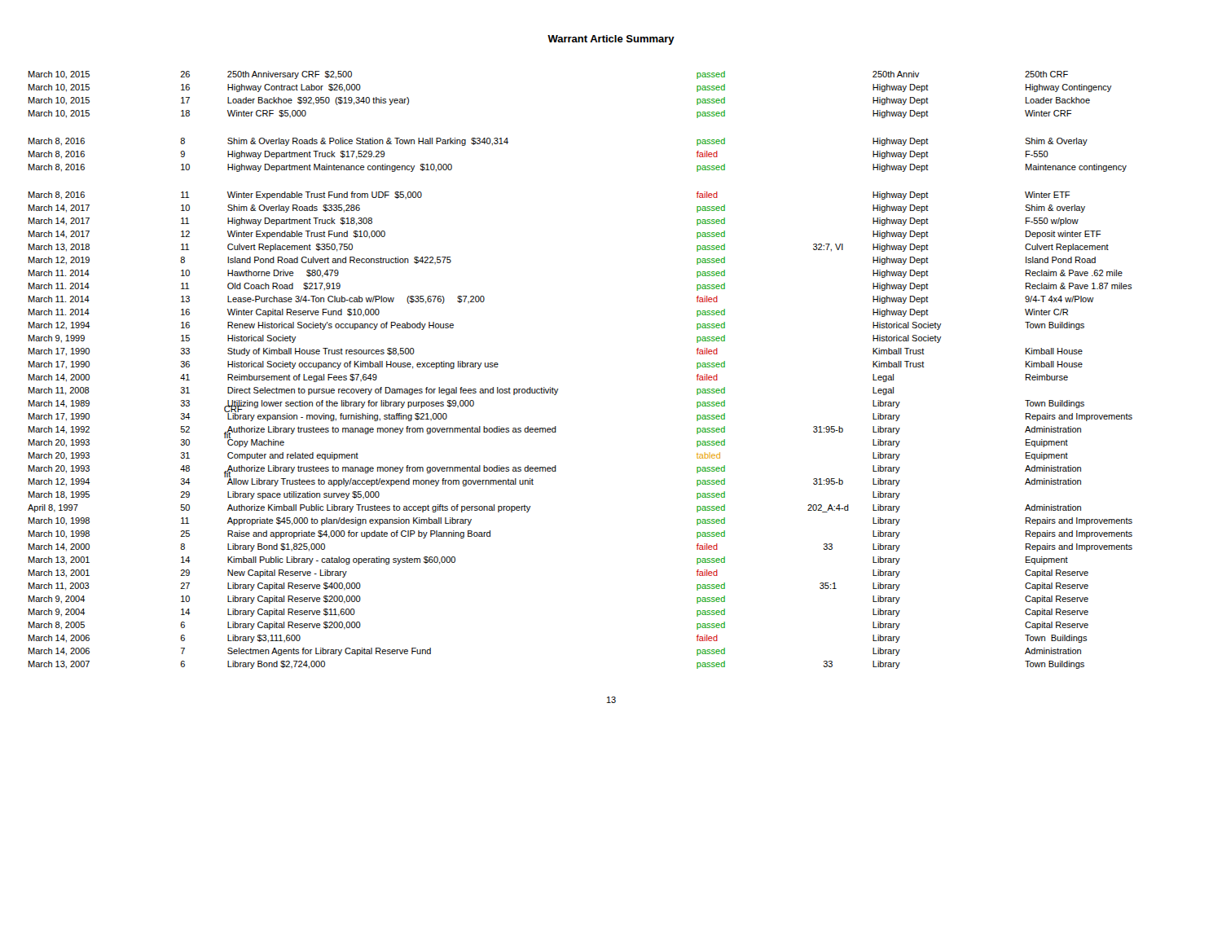Warrant Article Summary
| March 10, 2015 | 26 | 250th Anniversary CRF $2,500 | passed | | 250th Anniv | 250th CRF |
| March 10, 2015 | 16 | Highway Contract Labor $26,000 | passed | | Highway Dept | Highway Contingency |
| March 10, 2015 | 17 | Loader Backhoe $92,950 ($19,340 this year) | passed | | Highway Dept | Loader Backhoe |
| March 10, 2015 | 18 | Winter CRF $5,000 | passed | | Highway Dept | Winter CRF |
| March 8, 2016 | 8 | Shim & Overlay Roads & Police Station & Town Hall Parking $340,314 | passed | | Highway Dept | Shim & Overlay |
| March 8, 2016 | 9 | Highway Department Truck $17,529.29 | failed | | Highway Dept | F-550 |
| March 8, 2016 | 10 | Highway Department Maintenance contingency $10,000 | passed | | Highway Dept | Maintenance contingency |
| March 8, 2016 | 11 | Winter Expendable Trust Fund from UDF $5,000 | failed | | Highway Dept | Winter ETF |
| March 14, 2017 | 10 | Shim & Overlay Roads $335,286 | passed | | Highway Dept | Shim & overlay |
| March 14, 2017 | 11 | Highway Department Truck $18,308 | passed | | Highway Dept | F-550 w/plow |
| March 14, 2017 | 12 | Winter Expendable Trust Fund $10,000 | passed | | Highway Dept | Deposit winter ETF |
| March 13, 2018 | 11 | Culvert Replacement $350,750 | passed | 32:7, VI | Highway Dept | Culvert Replacement |
| March 12, 2019 | 8 | Island Pond Road Culvert and Reconstruction $422,575 | passed | | Highway Dept | Island Pond Road |
| March 11. 2014 | 10 | Hawthorne Drive $80,479 | passed | | Highway Dept | Reclaim & Pave .62 mile |
| March 11. 2014 | 11 | Old Coach Road $217,919 | passed | | Highway Dept | Reclaim & Pave 1.87 miles |
| March 11. 2014 | 13 | Lease-Purchase 3/4-Ton Club-cab w/Plow ($35,676) $7,200 | failed | | Highway Dept | 9/4-T 4x4 w/Plow |
| March 11. 2014 | 16 | Winter Capital Reserve Fund $10,000 | passed | | Highway Dept | Winter C/R |
| March 12, 1994 | 16 | Renew Historical Society's occupancy of Peabody House | passed | | Historical Society | Town Buildings |
| March 9, 1999 | 15 | Historical Society | passed | | Historical Society | |
| March 17, 1990 | 33 | Study of Kimball House Trust resources $8,500 | failed | | Kimball Trust | Kimball House |
| March 17, 1990 | 36 | Historical Society occupancy of Kimball House, excepting library use | passed | | Kimball Trust | Kimball House |
| March 14, 2000 | 41 | Reimbursement of Legal Fees $7,649 | failed | | Legal | Reimburse |
| March 11, 2008 | 31 | Direct Selectmen to pursue recovery of Damages for legal fees and lost productivity | passed | | Legal | |
| March 14, 1989 | 33 | Utilizing lower section of the library for library purposes $9,000 CRF | passed | | Library | Town Buildings |
| March 17, 1990 | 34 | Library expansion - moving, furnishing, staffing $21,000 | passed | | Library | Repairs and Improvements |
| March 14, 1992 | 52 | Authorize Library trustees to manage money from governmental bodies as deemed fit | passed | 31:95-b | Library | Administration |
| March 20, 1993 | 30 | Copy Machine | passed | | Library | Equipment |
| March 20, 1993 | 31 | Computer and related equipment | tabled | | Library | Equipment |
| March 20, 1993 | 48 | Authorize Library trustees to manage money from governmental bodies as deemed fit | passed | | Library | Administration |
| March 12, 1994 | 34 | Allow Library Trustees to apply/accept/expend money from governmental unit | passed | 31:95-b | Library | Administration |
| March 18, 1995 | 29 | Library space utilization survey $5,000 | passed | | Library | |
| April 8, 1997 | 50 | Authorize Kimball Public Library Trustees to accept gifts of personal property | passed | 202_A:4-d | Library | Administration |
| March 10, 1998 | 11 | Appropriate $45,000 to plan/design expansion Kimball Library | passed | | Library | Repairs and Improvements |
| March 10, 1998 | 25 | Raise and appropriate $4,000 for update of CIP by Planning Board | passed | | Library | Repairs and Improvements |
| March 14, 2000 | 8 | Library Bond $1,825,000 | failed | 33 | Library | Repairs and Improvements |
| March 13, 2001 | 14 | Kimball Public Library - catalog operating system $60,000 | passed | | Library | Equipment |
| March 13, 2001 | 29 | New Capital Reserve - Library | failed | | Library | Capital Reserve |
| March 11, 2003 | 27 | Library Capital Reserve $400,000 | passed | 35:1 | Library | Capital Reserve |
| March 9, 2004 | 10 | Library Capital Reserve $200,000 | passed | | Library | Capital Reserve |
| March 9, 2004 | 14 | Library Capital Reserve $11,600 | passed | | Library | Capital Reserve |
| March 8, 2005 | 6 | Library Capital Reserve $200,000 | passed | | Library | Capital Reserve |
| March 14, 2006 | 6 | Library $3,111,600 | failed | | Library | Town Buildings |
| March 14, 2006 | 7 | Selectmen Agents for Library Capital Reserve Fund | passed | | Library | Administration |
| March 13, 2007 | 6 | Library Bond $2,724,000 | passed | 33 | Library | Town Buildings |
13